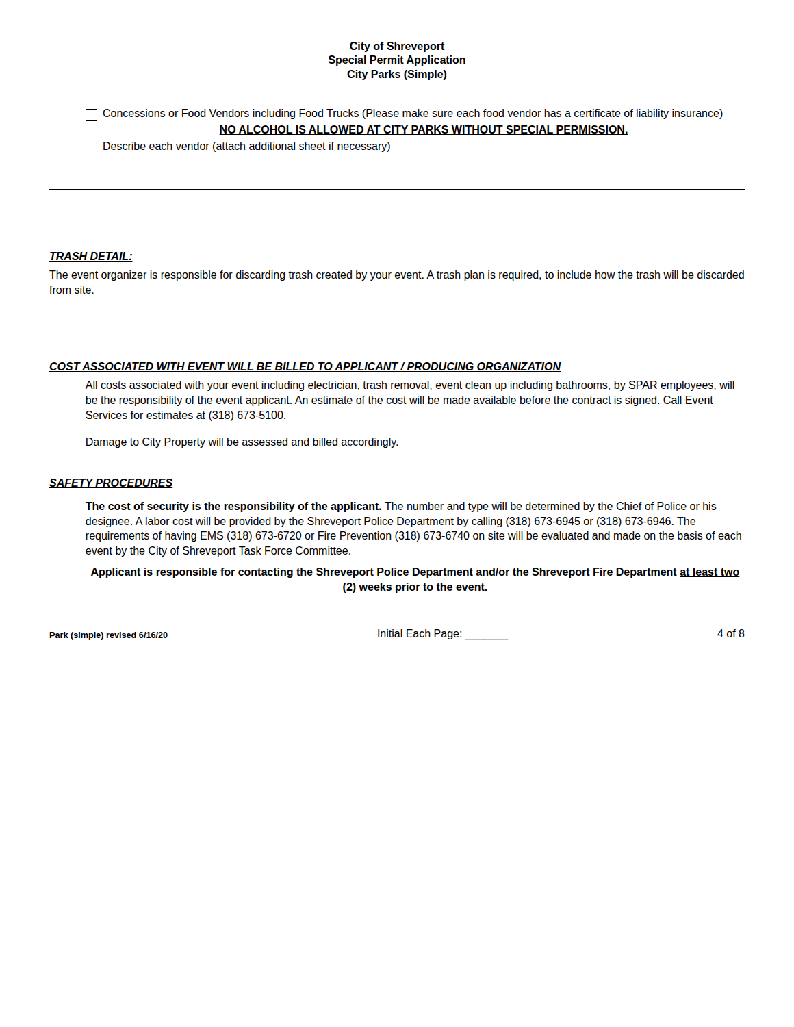City of Shreveport
Special Permit Application
City Parks (Simple)
Concessions or Food Vendors including Food Trucks (Please make sure each food vendor has a certificate of liability insurance)
NO ALCOHOL IS ALLOWED AT CITY PARKS WITHOUT SPECIAL PERMISSION.
Describe each vendor (attach additional sheet if necessary)
TRASH DETAIL:
The event organizer is responsible for discarding trash created by your event. A trash plan is required, to include how the trash will be discarded from site.
COST ASSOCIATED WITH EVENT WILL BE BILLED TO APPLICANT / PRODUCING ORGANIZATION
All costs associated with your event including electrician, trash removal, event clean up including bathrooms, by SPAR employees, will be the responsibility of the event applicant. An estimate of the cost will be made available before the contract is signed. Call Event Services for estimates at (318) 673-5100.
Damage to City Property will be assessed and billed accordingly.
SAFETY PROCEDURES
The cost of security is the responsibility of the applicant. The number and type will be determined by the Chief of Police or his designee. A labor cost will be provided by the Shreveport Police Department by calling (318) 673-6945 or (318) 673-6946. The requirements of having EMS (318) 673-6720 or Fire Prevention (318) 673-6740 on site will be evaluated and made on the basis of each event by the City of Shreveport Task Force Committee.
Applicant is responsible for contacting the Shreveport Police Department and/or the Shreveport Fire Department at least two (2) weeks prior to the event.
Park (simple) revised 6/16/20
Initial Each Page: _______
4 of 8